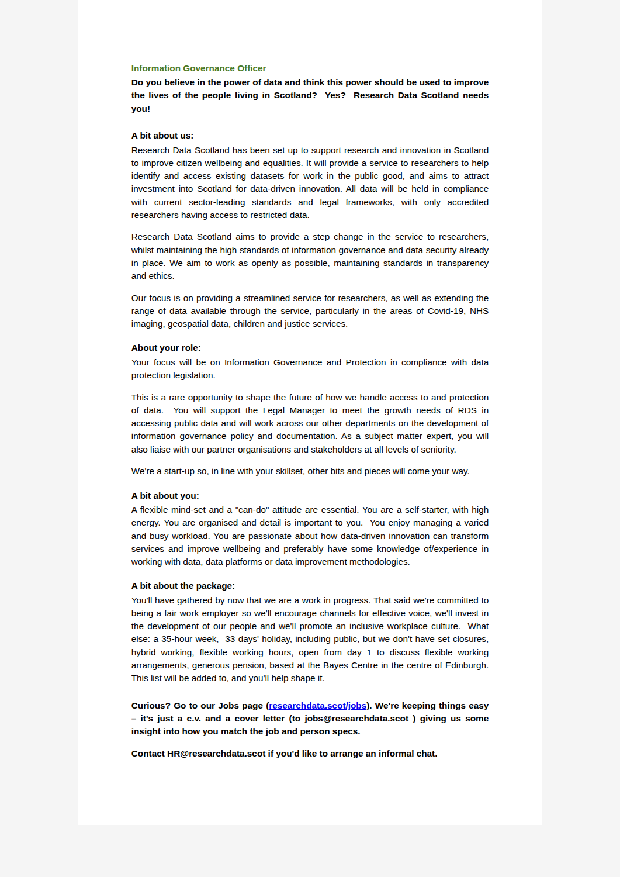Information Governance Officer
Do you believe in the power of data and think this power should be used to improve the lives of the people living in Scotland? Yes? Research Data Scotland needs you!
A bit about us:
Research Data Scotland has been set up to support research and innovation in Scotland to improve citizen wellbeing and equalities. It will provide a service to researchers to help identify and access existing datasets for work in the public good, and aims to attract investment into Scotland for data-driven innovation. All data will be held in compliance with current sector-leading standards and legal frameworks, with only accredited researchers having access to restricted data.
Research Data Scotland aims to provide a step change in the service to researchers, whilst maintaining the high standards of information governance and data security already in place. We aim to work as openly as possible, maintaining standards in transparency and ethics.
Our focus is on providing a streamlined service for researchers, as well as extending the range of data available through the service, particularly in the areas of Covid-19, NHS imaging, geospatial data, children and justice services.
About your role:
Your focus will be on Information Governance and Protection in compliance with data protection legislation.
This is a rare opportunity to shape the future of how we handle access to and protection of data. You will support the Legal Manager to meet the growth needs of RDS in accessing public data and will work across our other departments on the development of information governance policy and documentation. As a subject matter expert, you will also liaise with our partner organisations and stakeholders at all levels of seniority.
We're a start-up so, in line with your skillset, other bits and pieces will come your way.
A bit about you:
A flexible mind-set and a "can-do" attitude are essential. You are a self-starter, with high energy. You are organised and detail is important to you. You enjoy managing a varied and busy workload. You are passionate about how data-driven innovation can transform services and improve wellbeing and preferably have some knowledge of/experience in working with data, data platforms or data improvement methodologies.
A bit about the package:
You'll have gathered by now that we are a work in progress. That said we're committed to being a fair work employer so we'll encourage channels for effective voice, we'll invest in the development of our people and we'll promote an inclusive workplace culture. What else: a 35-hour week, 33 days' holiday, including public, but we don't have set closures, hybrid working, flexible working hours, open from day 1 to discuss flexible working arrangements, generous pension, based at the Bayes Centre in the centre of Edinburgh. This list will be added to, and you'll help shape it.
Curious? Go to our Jobs page (researchdata.scot/jobs). We're keeping things easy – it's just a c.v. and a cover letter (to jobs@researchdata.scot ) giving us some insight into how you match the job and person specs.
Contact HR@researchdata.scot if you'd like to arrange an informal chat.